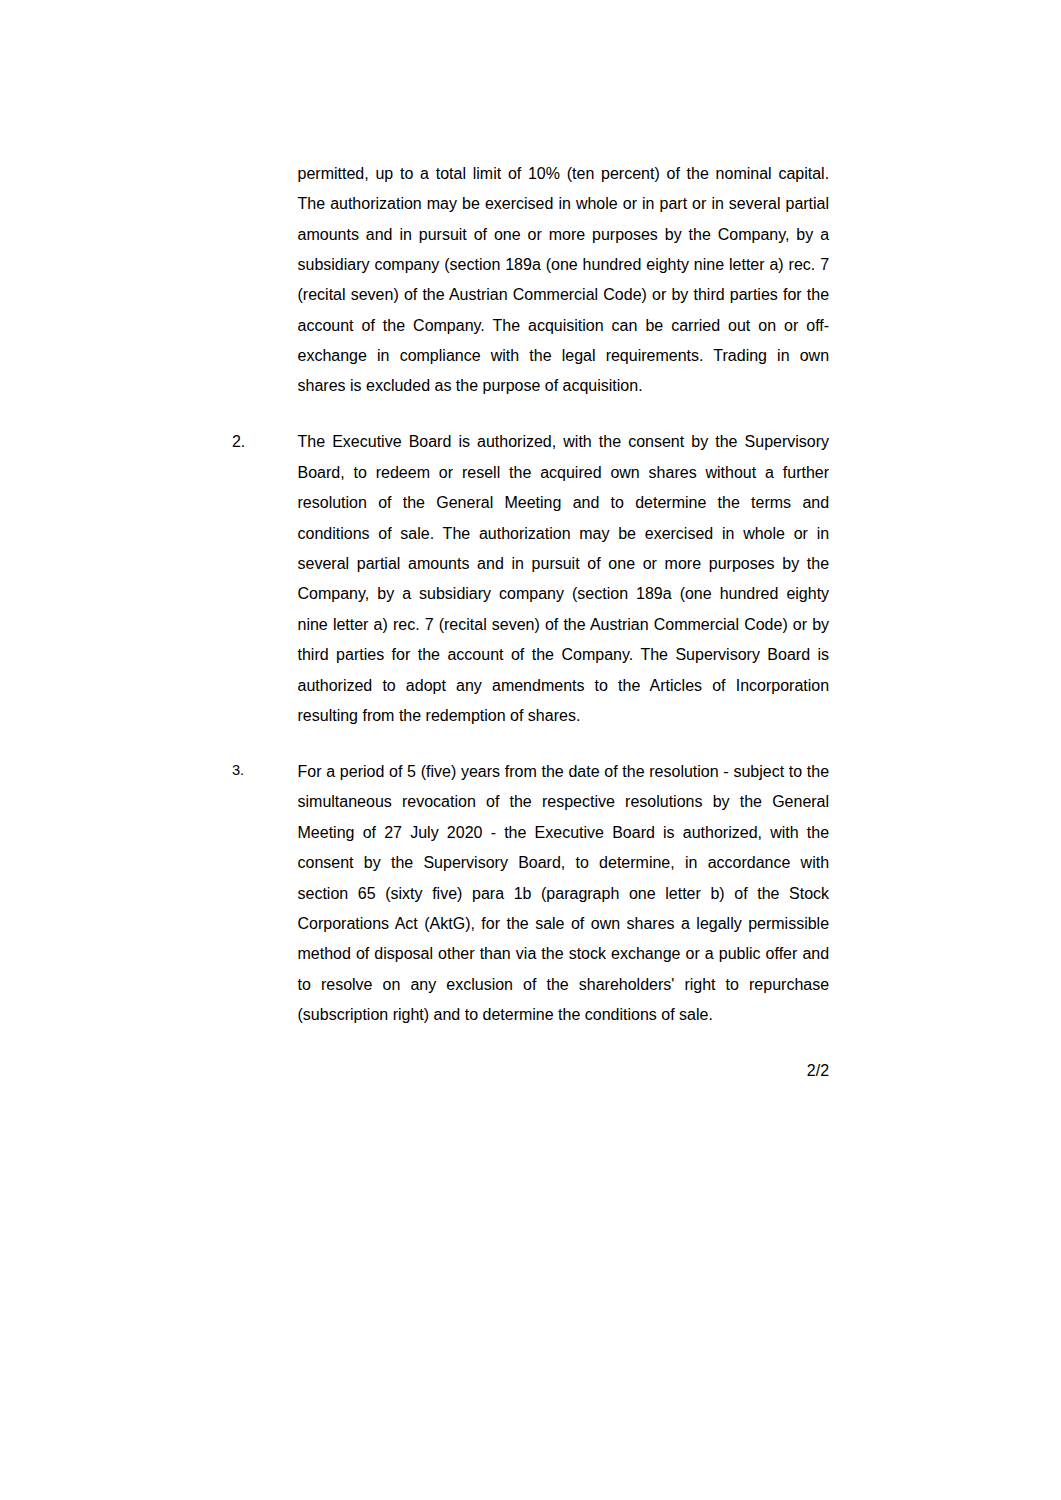permitted, up to a total limit of 10% (ten percent) of the nominal capital. The authorization may be exercised in whole or in part or in several partial amounts and in pursuit of one or more purposes by the Company, by a subsidiary company (section 189a (one hundred eighty nine letter a) rec. 7 (recital seven) of the Austrian Commercial Code) or by third parties for the account of the Company. The acquisition can be carried out on or off-exchange in compliance with the legal requirements. Trading in own shares is excluded as the purpose of acquisition.
2. The Executive Board is authorized, with the consent by the Supervisory Board, to redeem or resell the acquired own shares without a further resolution of the General Meeting and to determine the terms and conditions of sale. The authorization may be exercised in whole or in several partial amounts and in pursuit of one or more purposes by the Company, by a subsidiary company (section 189a (one hundred eighty nine letter a) rec. 7 (recital seven) of the Austrian Commercial Code) or by third parties for the account of the Company. The Supervisory Board is authorized to adopt any amendments to the Articles of Incorporation resulting from the redemption of shares.
3. For a period of 5 (five) years from the date of the resolution - subject to the simultaneous revocation of the respective resolutions by the General Meeting of 27 July 2020 - the Executive Board is authorized, with the consent by the Supervisory Board, to determine, in accordance with section 65 (sixty five) para 1b (paragraph one letter b) of the Stock Corporations Act (AktG), for the sale of own shares a legally permissible method of disposal other than via the stock exchange or a public offer and to resolve on any exclusion of the shareholders' right to repurchase (subscription right) and to determine the conditions of sale.
2/2